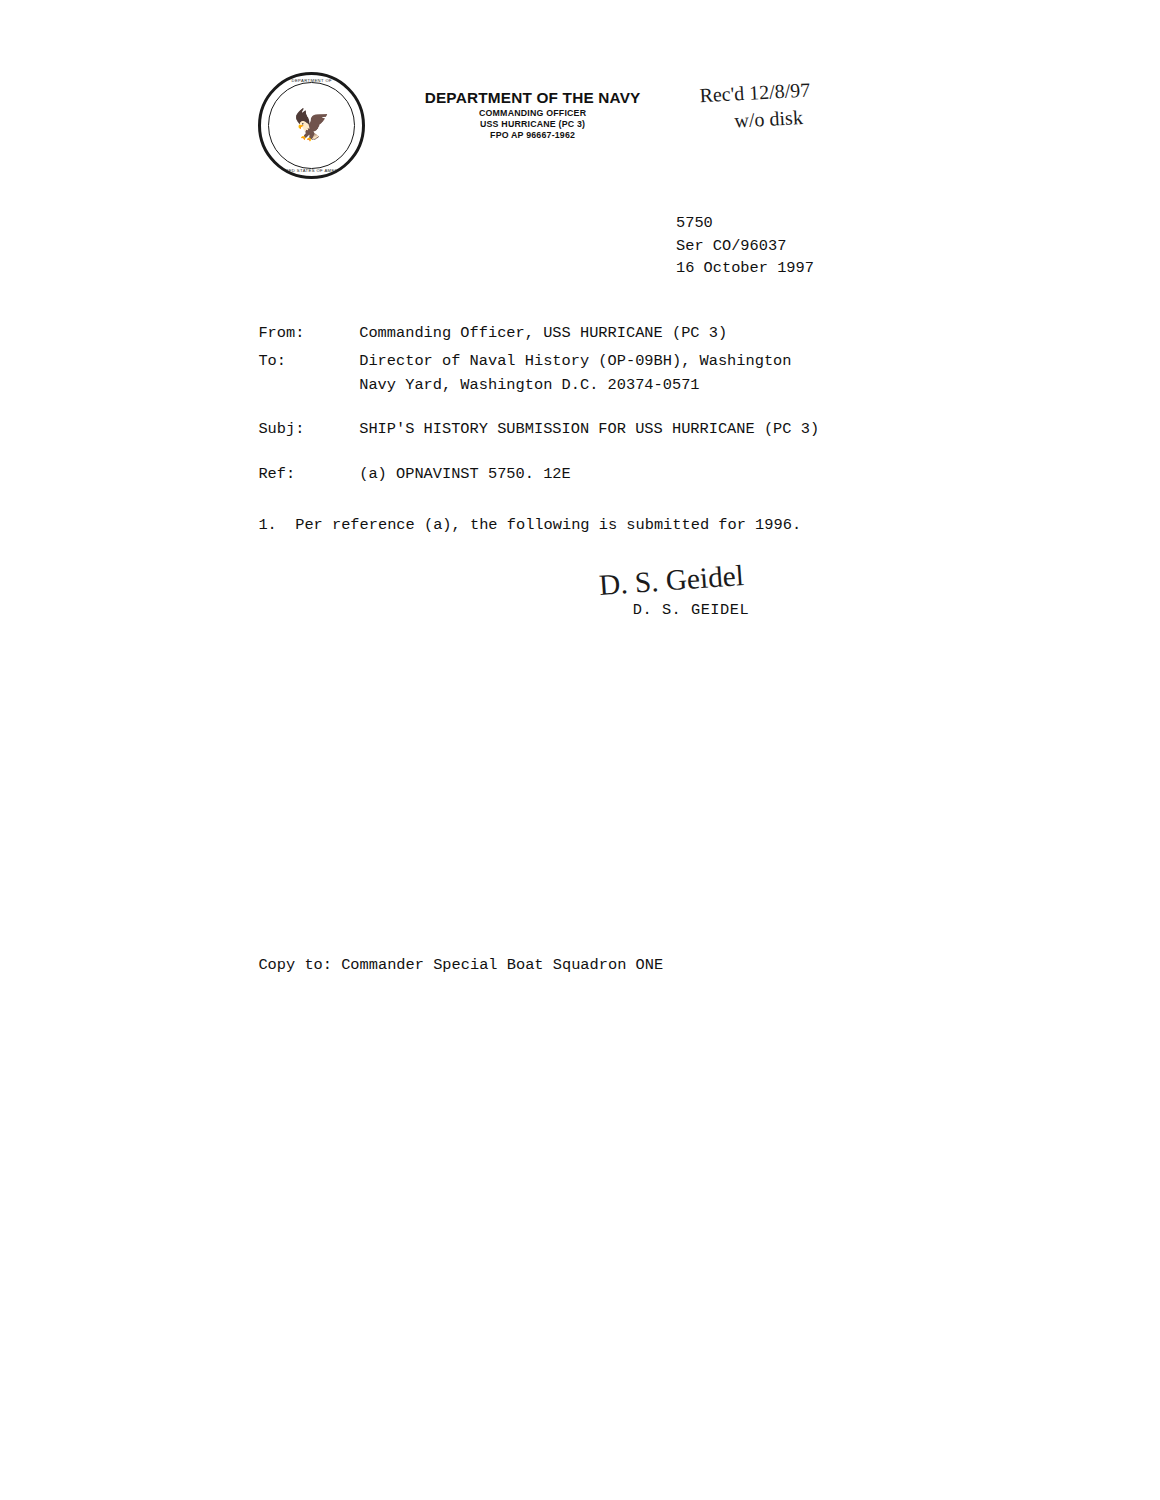Department of 🦅 United States of America
DEPARTMENT OF THE NAVY
COMMANDING OFFICER
USS HURRICANE (PC 3)
FPO AP 96667-1962
Rec'd 12/8/97
w/o disk
5750
Ser CO/96037
16 October 1997
From:
Commanding Officer, USS HURRICANE (PC 3)
To:
Director of Naval History (OP-09BH), Washington
Navy Yard, Washington D.C. 20374-0571
Subj:
SHIP'S HISTORY SUBMISSION FOR USS HURRICANE (PC 3)
Ref:
(a) OPNAVINST 5750. 12E
1. Per reference (a), the following is submitted for 1996.
D. S. Geidel
D. S. GEIDEL
Copy to: Commander Special Boat Squadron ONE